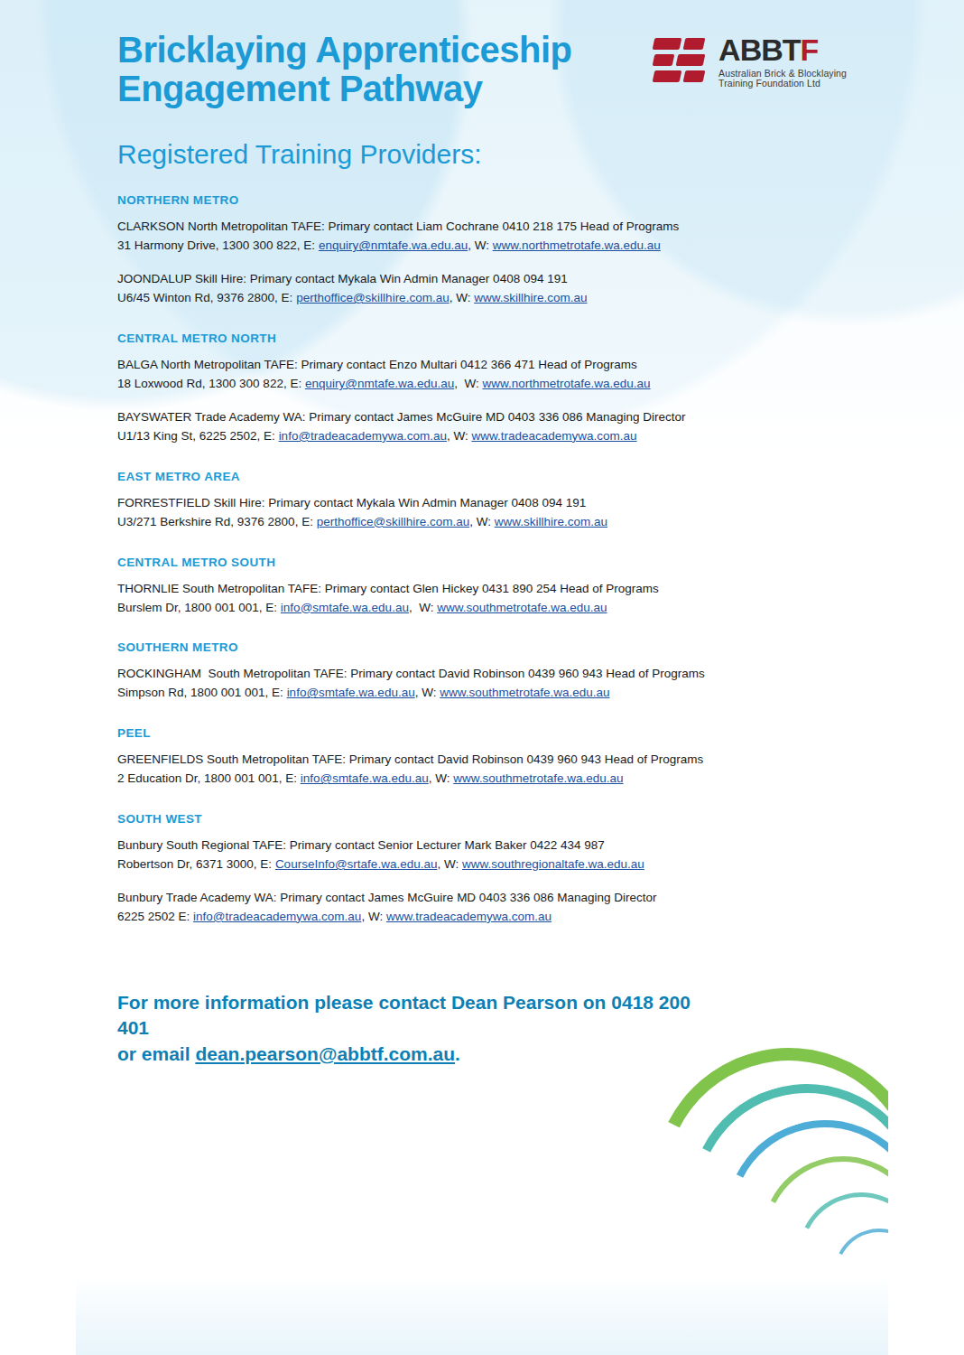Bricklaying Apprenticeship
Engagement Pathway
ABBTF
Australian Brick & Blocklaying
Training Foundation Ltd
Registered Training Providers:
Northern Metro
CLARKSON North Metropolitan TAFE: Primary contact Liam Cochrane 0410 218 175 Head of Programs
31 Harmony Drive, 1300 300 822, E: enquiry@nmtafe.wa.edu.au, W: www.northmetrotafe.wa.edu.au
JOONDALUP Skill Hire: Primary contact Mykala Win Admin Manager 0408 094 191
U6/45 Winton Rd, 9376 2800, E: perthoffice@skillhire.com.au, W: www.skillhire.com.au
Central Metro North
BALGA North Metropolitan TAFE: Primary contact Enzo Multari 0412 366 471 Head of Programs
18 Loxwood Rd, 1300 300 822, E: enquiry@nmtafe.wa.edu.au, W: www.northmetrotafe.wa.edu.au
BAYSWATER Trade Academy WA: Primary contact James McGuire MD 0403 336 086 Managing Director
U1/13 King St, 6225 2502, E: info@tradeacademywa.com.au, W: www.tradeacademywa.com.au
East Metro Area
FORRESTFIELD Skill Hire: Primary contact Mykala Win Admin Manager 0408 094 191
U3/271 Berkshire Rd, 9376 2800, E: perthoffice@skillhire.com.au, W: www.skillhire.com.au
Central Metro South
THORNLIE South Metropolitan TAFE: Primary contact Glen Hickey 0431 890 254 Head of Programs
Burslem Dr, 1800 001 001, E: info@smtafe.wa.edu.au, W: www.southmetrotafe.wa.edu.au
Southern Metro
ROCKINGHAM South Metropolitan TAFE: Primary contact David Robinson 0439 960 943 Head of Programs
Simpson Rd, 1800 001 001, E: info@smtafe.wa.edu.au, W: www.southmetrotafe.wa.edu.au
Peel
GREENFIELDS South Metropolitan TAFE: Primary contact David Robinson 0439 960 943 Head of Programs
2 Education Dr, 1800 001 001, E: info@smtafe.wa.edu.au, W: www.southmetrotafe.wa.edu.au
South West
Bunbury South Regional TAFE: Primary contact Senior Lecturer Mark Baker 0422 434 987
Robertson Dr, 6371 3000, E: CourseInfo@srtafe.wa.edu.au, W: www.southregionaltafe.wa.edu.au
Bunbury Trade Academy WA: Primary contact James McGuire MD 0403 336 086 Managing Director
6225 2502 E: info@tradeacademywa.com.au, W: www.tradeacademywa.com.au
For more information please contact Dean Pearson on 0418 200 401
or email dean.pearson@abbtf.com.au.